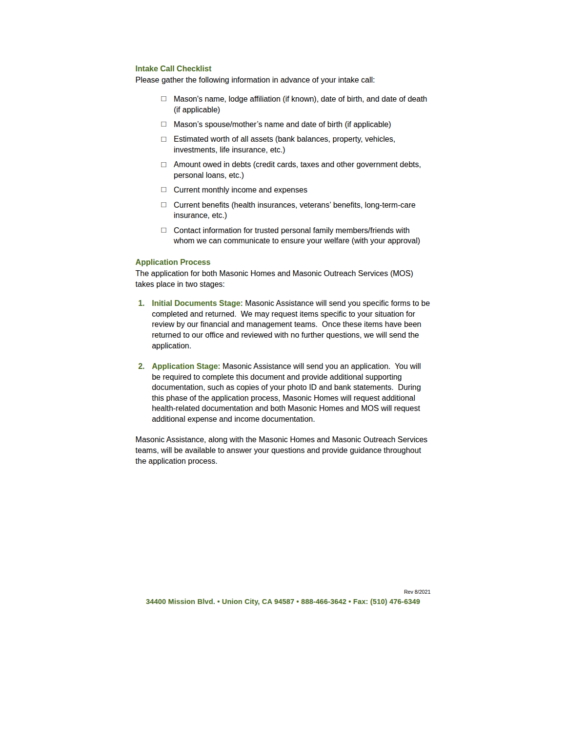Intake Call Checklist
Please gather the following information in advance of your intake call:
Mason's name, lodge affiliation (if known), date of birth, and date of death (if applicable)
Mason’s spouse/mother’s name and date of birth (if applicable)
Estimated worth of all assets (bank balances, property, vehicles, investments, life insurance, etc.)
Amount owed in debts (credit cards, taxes and other government debts, personal loans, etc.)
Current monthly income and expenses
Current benefits (health insurances, veterans’ benefits, long-term-care insurance, etc.)
Contact information for trusted personal family members/friends with whom we can communicate to ensure your welfare (with your approval)
Application Process
The application for both Masonic Homes and Masonic Outreach Services (MOS) takes place in two stages:
Initial Documents Stage: Masonic Assistance will send you specific forms to be completed and returned. We may request items specific to your situation for review by our financial and management teams. Once these items have been returned to our office and reviewed with no further questions, we will send the application.
Application Stage: Masonic Assistance will send you an application. You will be required to complete this document and provide additional supporting documentation, such as copies of your photo ID and bank statements. During this phase of the application process, Masonic Homes will request additional health-related documentation and both Masonic Homes and MOS will request additional expense and income documentation.
Masonic Assistance, along with the Masonic Homes and Masonic Outreach Services teams, will be available to answer your questions and provide guidance throughout the application process.
Rev 8/2021
34400 Mission Blvd. • Union City, CA 94587 • 888-466-3642 • Fax: (510) 476-6349